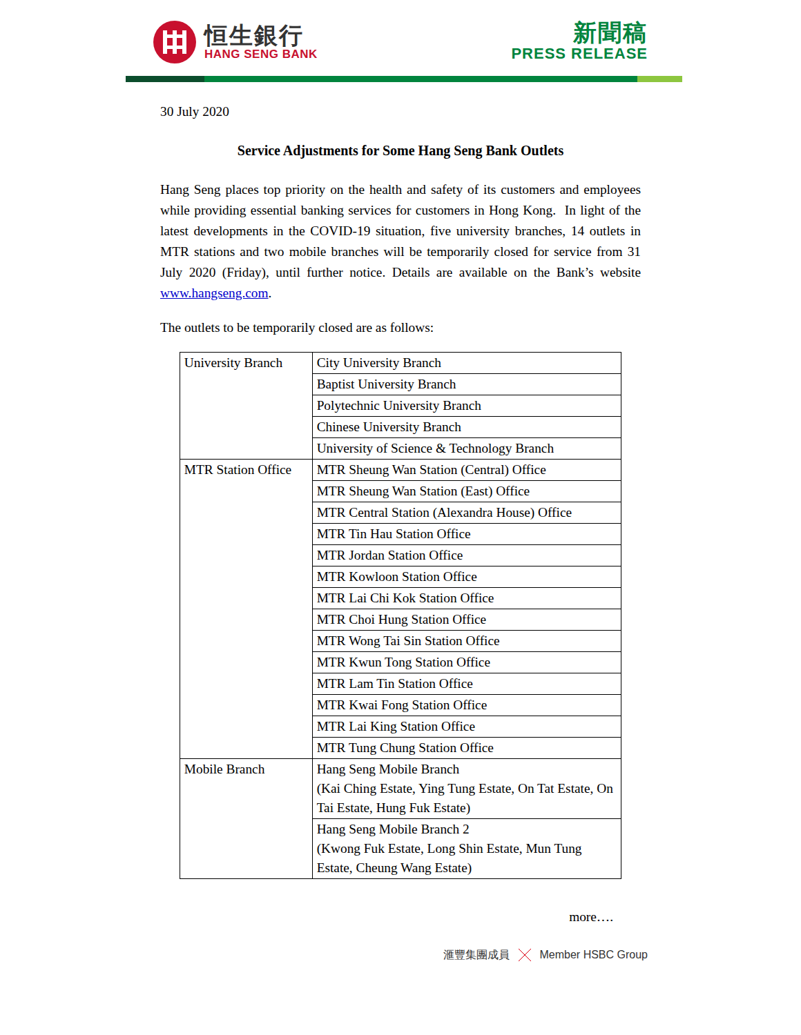恒生銀行
HANG SENG BANK
新聞稿
PRESS RELEASE
30 July 2020
Service Adjustments for Some Hang Seng Bank Outlets
Hang Seng places top priority on the health and safety of its customers and employees while providing essential banking services for customers in Hong Kong. In light of the latest developments in the COVID-19 situation, five university branches, 14 outlets in MTR stations and two mobile branches will be temporarily closed for service from 31 July 2020 (Friday), until further notice. Details are available on the Bank’s website www.hangseng.com.
The outlets to be temporarily closed are as follows:
| University Branch | City University Branch |
| Baptist University Branch |
| Polytechnic University Branch |
| Chinese University Branch |
| University of Science & Technology Branch |
| MTR Station Office | MTR Sheung Wan Station (Central) Office |
| MTR Sheung Wan Station (East) Office |
| MTR Central Station (Alexandra House) Office |
| MTR Tin Hau Station Office |
| MTR Jordan Station Office |
| MTR Kowloon Station Office |
| MTR Lai Chi Kok Station Office |
| MTR Choi Hung Station Office |
| MTR Wong Tai Sin Station Office |
| MTR Kwun Tong Station Office |
| MTR Lam Tin Station Office |
| MTR Kwai Fong Station Office |
| MTR Lai King Station Office |
| MTR Tung Chung Station Office |
| Mobile Branch | Hang Seng Mobile Branch (Kai Ching Estate, Ying Tung Estate, On Tat Estate, On Tai Estate, Hung Fuk Estate) |
| Hang Seng Mobile Branch 2 (Kwong Fuk Estate, Long Shin Estate, Mun Tung Estate, Cheung Wang Estate) |
more….
滙豐集團成員 Member HSBC Group